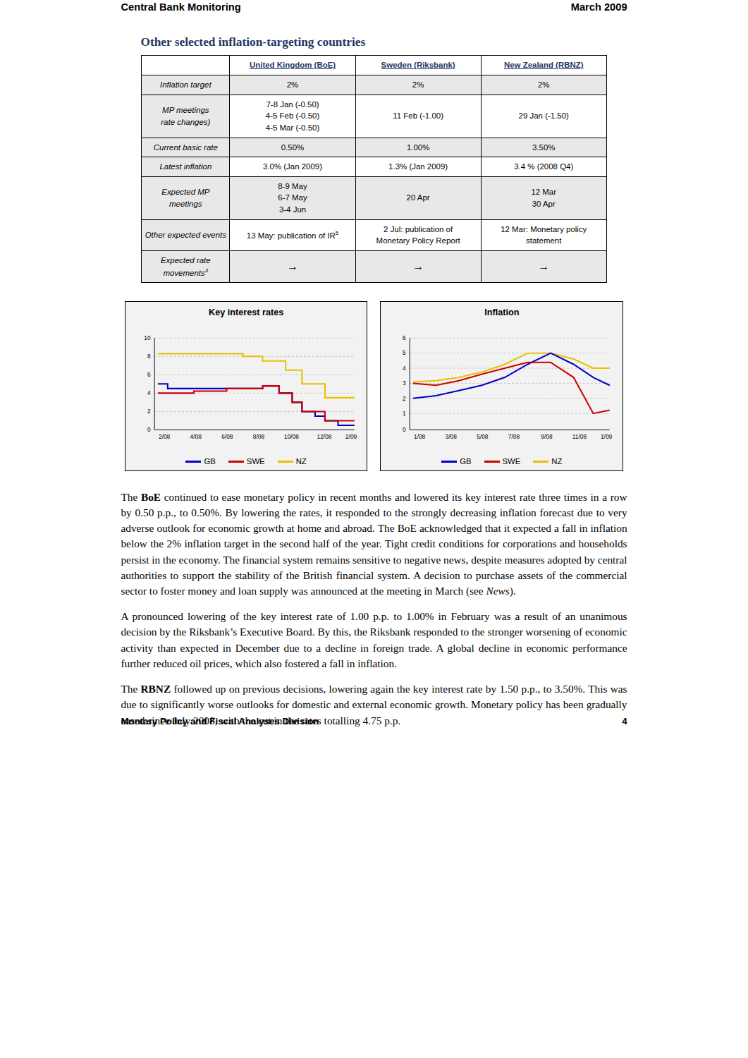Central Bank Monitoring
March 2009
Other selected inflation-targeting countries
| | United Kingdom (BoE) | Sweden (Riksbank) | New Zealand (RBNZ) |
| Inflation target | 2% | 2% | 2% |
| MP meetings rate changes) | 7-8 Jan (-0.50) 4-5 Feb (-0.50) 4-5 Mar (-0.50) | 11 Feb (-1.00) | 29 Jan (-1.50) |
| Current basic rate | 0.50% | 1.00% | 3.50% |
| Latest inflation | 3.0% (Jan 2009) | 1.3% (Jan 2009) | 3.4 % (2008 Q4) |
| Expected MP meetings | 8-9 May 6-7 May 3-4 Jun | 20 Apr | 12 Mar 30 Apr |
| Other expected events | 13 May: publication of IR 5 | 2 Jul: publication of Monetary Policy Report | 12 Mar: Monetary policy statement |
| Expected rate movements 3 | → | → | → |
Key interest rates
10 8 6 4 2 0 2/08 4/08 6/08 8/08 10/08 12/08 2/09
GB SWE NZ
Inflation
6 5 4 3 2 1 0 1/08 3/08 5/08 7/08 9/08 11/08 1/09
GB SWE NZ
The BoE continued to ease monetary policy in recent months and lowered its key interest rate three times in a row by 0.50 p.p., to 0.50%. By lowering the rates, it responded to the strongly decreasing inflation forecast due to very adverse outlook for economic growth at home and abroad. The BoE acknowledged that it expected a fall in inflation below the 2% inflation target in the second half of the year. Tight credit conditions for corporations and households persist in the economy. The financial system remains sensitive to negative news, despite measures adopted by central authorities to support the stability of the British financial system. A decision to purchase assets of the commercial sector to foster money and loan supply was announced at the meeting in March (see News).
A pronounced lowering of the key interest rate of 1.00 p.p. to 1.00% in February was a result of an unanimous decision by the Riksbank’s Executive Board. By this, the Riksbank responded to the stronger worsening of economic activity than expected in December due to a decline in foreign trade. A global decline in economic performance further reduced oil prices, which also fostered a fall in inflation.
The RBNZ followed up on previous decisions, lowering again the key interest rate by 1.50 p.p., to 3.50%. This was due to significantly worse outlooks for domestic and external economic growth. Monetary policy has been gradually eased since July 2008, with the cut in the rates totalling 4.75 p.p.
Montary Policy and Fiscal Analyses Division
4